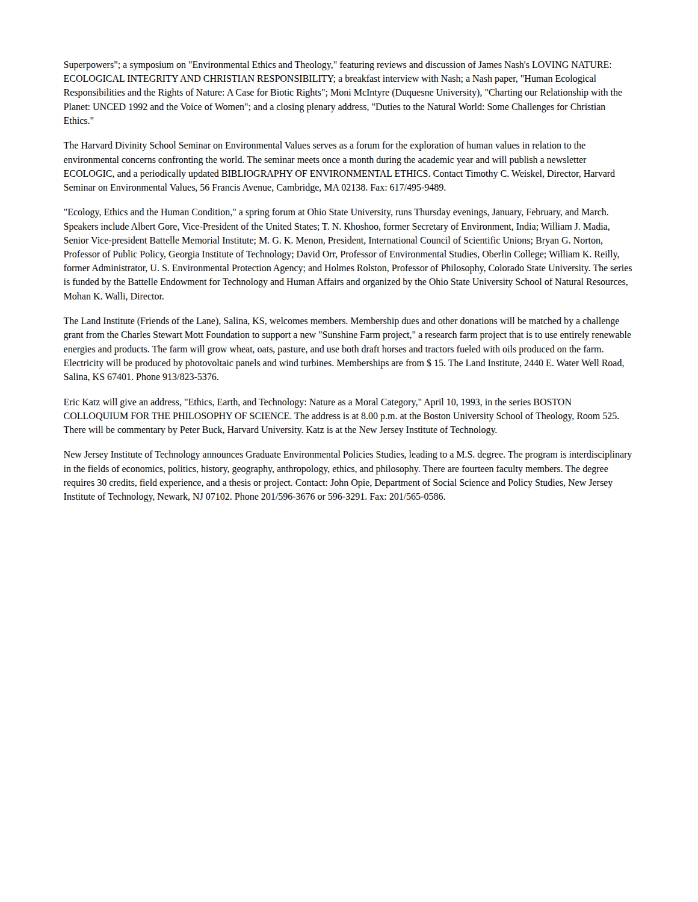Superpowers"; a symposium on "Environmental Ethics and Theology," featuring reviews and discussion of James Nash's LOVING NATURE: ECOLOGICAL INTEGRITY AND CHRISTIAN RESPONSIBILITY; a breakfast interview with Nash; a Nash paper, "Human Ecological Responsibilities and the Rights of Nature: A Case for Biotic Rights"; Moni McIntyre (Duquesne University), "Charting our Relationship with the Planet: UNCED 1992 and the Voice of Women"; and a closing plenary address, "Duties to the Natural World: Some Challenges for Christian Ethics."
The Harvard Divinity School Seminar on Environmental Values serves as a forum for the exploration of human values in relation to the environmental concerns confronting the world. The seminar meets once a month during the academic year and will publish a newsletter ECOLOGIC, and a periodically updated BIBLIOGRAPHY OF ENVIRONMENTAL ETHICS. Contact Timothy C. Weiskel, Director, Harvard Seminar on Environmental Values, 56 Francis Avenue, Cambridge, MA 02138. Fax: 617/495-9489.
"Ecology, Ethics and the Human Condition," a spring forum at Ohio State University, runs Thursday evenings, January, February, and March. Speakers include Albert Gore, Vice-President of the United States; T. N. Khoshoo, former Secretary of Environment, India; William J. Madia, Senior Vice-president Battelle Memorial Institute; M. G. K. Menon, President, International Council of Scientific Unions; Bryan G. Norton, Professor of Public Policy, Georgia Institute of Technology; David Orr, Professor of Environmental Studies, Oberlin College; William K. Reilly, former Administrator, U. S. Environmental Protection Agency; and Holmes Rolston, Professor of Philosophy, Colorado State University. The series is funded by the Battelle Endowment for Technology and Human Affairs and organized by the Ohio State University School of Natural Resources, Mohan K. Walli, Director.
The Land Institute (Friends of the Lane), Salina, KS, welcomes members. Membership dues and other donations will be matched by a challenge grant from the Charles Stewart Mott Foundation to support a new "Sunshine Farm project," a research farm project that is to use entirely renewable energies and products. The farm will grow wheat, oats, pasture, and use both draft horses and tractors fueled with oils produced on the farm. Electricity will be produced by photovoltaic panels and wind turbines. Memberships are from $ 15. The Land Institute, 2440 E. Water Well Road, Salina, KS 67401. Phone 913/823-5376.
Eric Katz will give an address, "Ethics, Earth, and Technology: Nature as a Moral Category," April 10, 1993, in the series BOSTON COLLOQUIUM FOR THE PHILOSOPHY OF SCIENCE. The address is at 8.00 p.m. at the Boston University School of Theology, Room 525. There will be commentary by Peter Buck, Harvard University. Katz is at the New Jersey Institute of Technology.
New Jersey Institute of Technology announces Graduate Environmental Policies Studies, leading to a M.S. degree. The program is interdisciplinary in the fields of economics, politics, history, geography, anthropology, ethics, and philosophy. There are fourteen faculty members. The degree requires 30 credits, field experience, and a thesis or project. Contact: John Opie, Department of Social Science and Policy Studies, New Jersey Institute of Technology, Newark, NJ 07102. Phone 201/596-3676 or 596-3291. Fax: 201/565-0586.